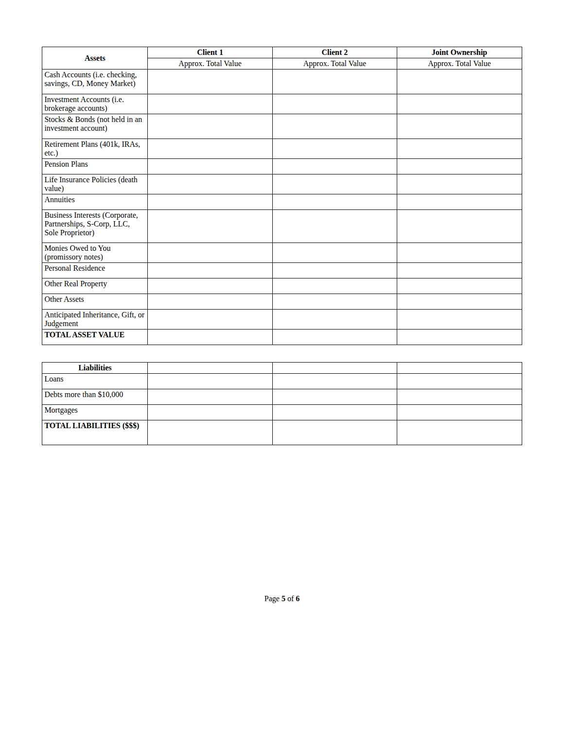| Assets | Client 1 | Client 2 | Joint Ownership |
| --- | --- | --- | --- |
| Approx. Total Value | Approx. Total Value | Approx. Total Value |
| Cash Accounts (i.e. checking, savings, CD, Money Market) | | | |
| Investment Accounts (i.e. brokerage accounts) | | | |
| Stocks & Bonds (not held in an investment account) | | | |
| Retirement Plans (401k, IRAs, etc.) | | | |
| Pension Plans | | | |
| Life Insurance Policies (death value) | | | |
| Annuities | | | |
| Business Interests (Corporate, Partnerships, S-Corp, LLC, Sole Proprietor) | | | |
| Monies Owed to You (promissory notes) | | | |
| Personal Residence | | | |
| Other Real Property | | | |
| Other Assets | | | |
| Anticipated Inheritance, Gift, or Judgement | | | |
| TOTAL ASSET VALUE | | | |
| Liabilities | | | |
| Loans | | | |
| Debts more than $10,000 | | | |
| Mortgages | | | |
| TOTAL LIABILITIES ($$$) | | | |
Page 5 of 6